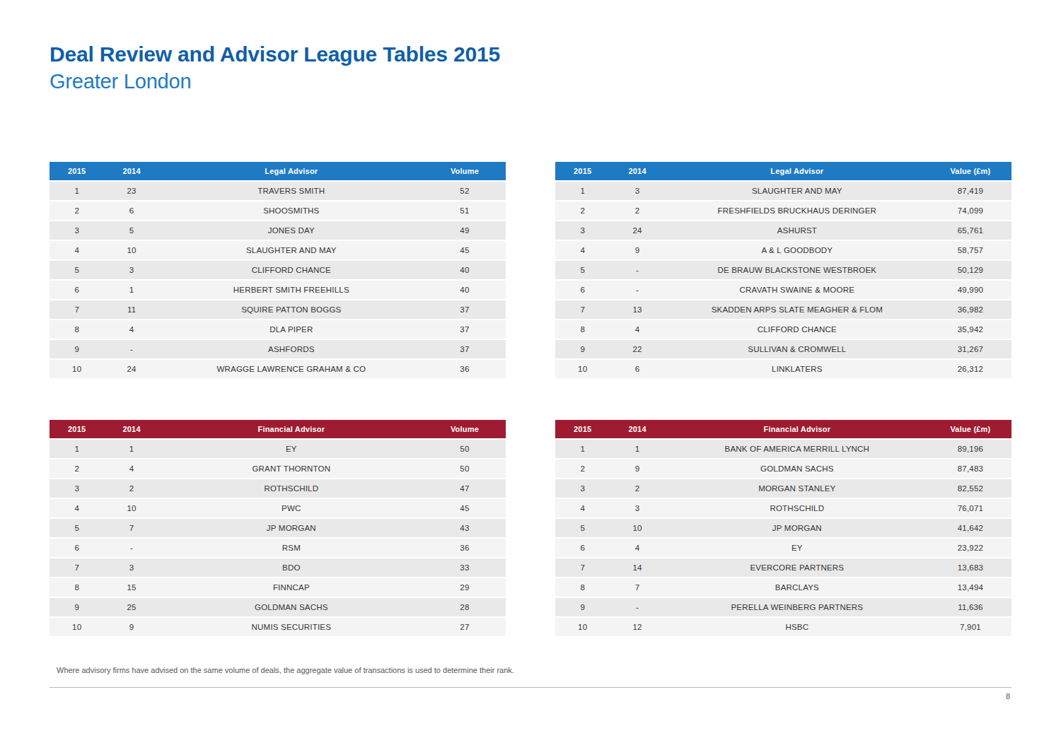Deal Review and Advisor League Tables 2015 Greater London
| 2015 | 2014 | Legal Advisor | Volume |
| --- | --- | --- | --- |
| 1 | 23 | TRAVERS SMITH | 52 |
| 2 | 6 | SHOOSMITHS | 51 |
| 3 | 5 | JONES DAY | 49 |
| 4 | 10 | SLAUGHTER AND MAY | 45 |
| 5 | 3 | CLIFFORD CHANCE | 40 |
| 6 | 1 | HERBERT SMITH FREEHILLS | 40 |
| 7 | 11 | SQUIRE PATTON BOGGS | 37 |
| 8 | 4 | DLA PIPER | 37 |
| 9 | - | ASHFORDS | 37 |
| 10 | 24 | WRAGGE LAWRENCE GRAHAM & CO | 36 |
| 2015 | 2014 | Legal Advisor | Value (£m) |
| --- | --- | --- | --- |
| 1 | 3 | SLAUGHTER AND MAY | 87,419 |
| 2 | 2 | FRESHFIELDS BRUCKHAUS DERINGER | 74,099 |
| 3 | 24 | ASHURST | 65,761 |
| 4 | 9 | A & L GOODBODY | 58,757 |
| 5 | - | DE BRAUW BLACKSTONE WESTBROEK | 50,129 |
| 6 | - | CRAVATH SWAINE & MOORE | 49,990 |
| 7 | 13 | SKADDEN ARPS SLATE MEAGHER & FLOM | 36,982 |
| 8 | 4 | CLIFFORD CHANCE | 35,942 |
| 9 | 22 | SULLIVAN & CROMWELL | 31,267 |
| 10 | 6 | LINKLATERS | 26,312 |
| 2015 | 2014 | Financial Advisor | Volume |
| --- | --- | --- | --- |
| 1 | 1 | EY | 50 |
| 2 | 4 | GRANT THORNTON | 50 |
| 3 | 2 | ROTHSCHILD | 47 |
| 4 | 10 | PWC | 45 |
| 5 | 7 | JP MORGAN | 43 |
| 6 | - | RSM | 36 |
| 7 | 3 | BDO | 33 |
| 8 | 15 | FINNCAP | 29 |
| 9 | 25 | GOLDMAN SACHS | 28 |
| 10 | 9 | NUMIS SECURITIES | 27 |
| 2015 | 2014 | Financial Advisor | Value (£m) |
| --- | --- | --- | --- |
| 1 | 1 | BANK OF AMERICA MERRILL LYNCH | 89,196 |
| 2 | 9 | GOLDMAN SACHS | 87,483 |
| 3 | 2 | MORGAN STANLEY | 82,552 |
| 4 | 3 | ROTHSCHILD | 76,071 |
| 5 | 10 | JP MORGAN | 41,642 |
| 6 | 4 | EY | 23,922 |
| 7 | 14 | EVERCORE PARTNERS | 13,683 |
| 8 | 7 | BARCLAYS | 13,494 |
| 9 | - | PERELLA WEINBERG PARTNERS | 11,636 |
| 10 | 12 | HSBC | 7,901 |
Where advisory firms have advised on the same volume of deals, the aggregate value of transactions is used to determine their rank.
8